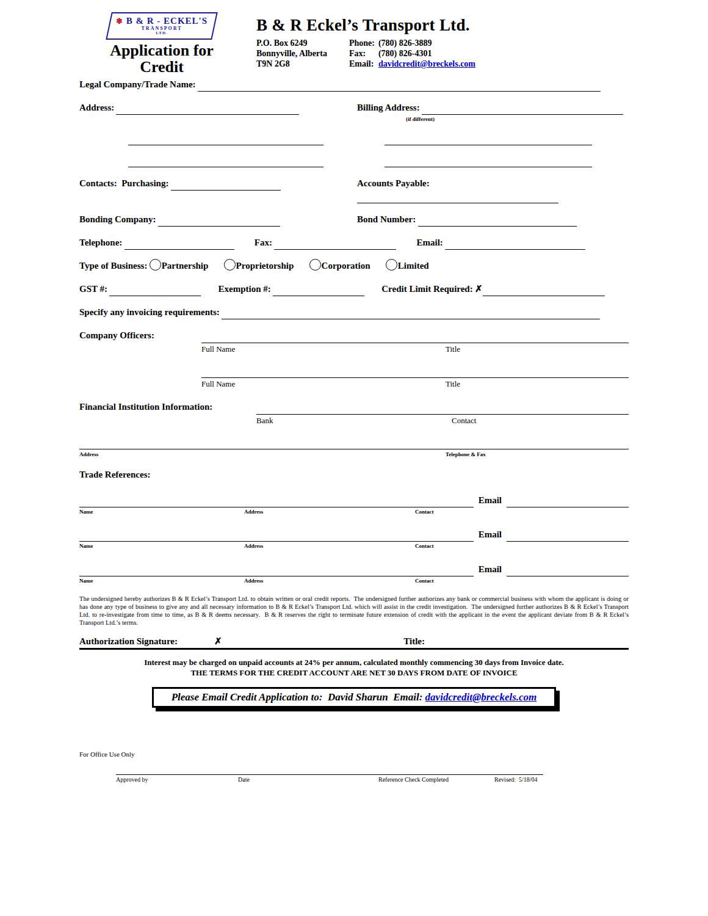❄ B & R - ECKEL'S TRANSPORT LTD.
Application for
Credit
B & R Eckel’s Transport Ltd.
| P.O. Box 6249 | Phone: | (780) 826-3889 |
| Bonnyville, Alberta | Fax: | (780) 826-4301 |
| T9N 2G8 | Email: | davidcredit@breckels.com |
Legal Company/Trade Name:
Address:
Billing Address: (if different)
Contacts: Purchasing:
Accounts Payable:
Bonding Company:
Bond Number:
Telephone: Fax: Email:
Type of Business: Partnership Proprietorship Corporation Limited
GST #: Exemption #: Credit Limit Required: ✗
Specify any invoicing requirements:
Company Officers:
Full Name Title
Full Name Title
Financial Institution Information:
Bank Contact
Address Telephone & Fax
Trade References:
Email
Name Address Contact
Email
Name Address Contact
Email
Name Address Contact
The undersigned hereby authorizes B & R Eckel’s Transport Ltd. to obtain written or oral credit reports. The undersigned further authorizes any bank or commercial business with whom the applicant is doing or has done any type of business to give any and all necessary information to B & R Eckel’s Transport Ltd. which will assist in the credit investigation. The undersigned further authorizes B & R Eckel’s Transport Ltd. to re-investigate from time to time, as B & R deems necessary. B & R reserves the right to terminate future extension of credit with the applicant in the event the applicant deviate from B & R Eckel’s Transport Ltd.’s terms.
Authorization Signature: ✗ Title:
Interest may be charged on unpaid accounts at 24% per annum, calculated monthly commencing 30 days from Invoice date.
THE TERMS FOR THE CREDIT ACCOUNT ARE NET 30 DAYS FROM DATE OF INVOICE
Please Email Credit Application to: David Sharun Email: davidcredit@breckels.com
For Office Use Only
Approved by Date Reference Check Completed Revised: 5/18/04